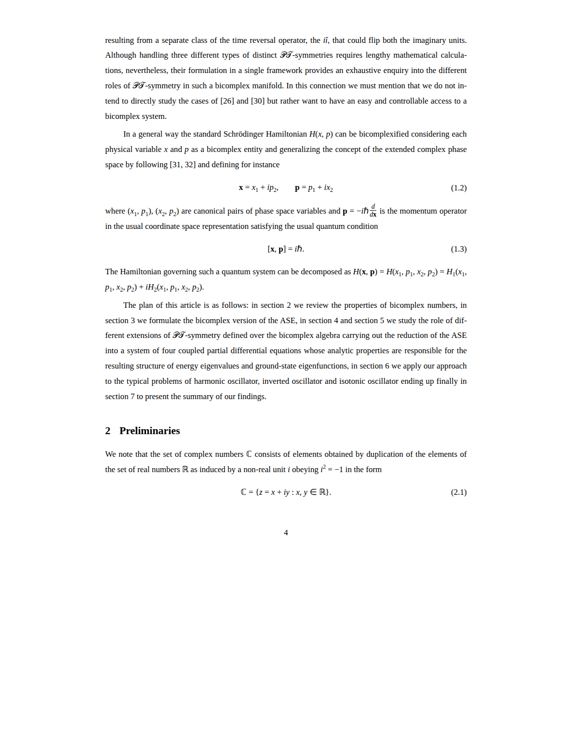resulting from a separate class of the time reversal operator, the iî, that could flip both the imaginary units. Although handling three different types of distinct 𝒫𝒯-symmetries requires lengthy mathematical calculations, nevertheless, their formulation in a single framework provides an exhaustive enquiry into the different roles of 𝒫𝒯-symmetry in such a bicomplex manifold. In this connection we must mention that we do not intend to directly study the cases of [26] and [30] but rather want to have an easy and controllable access to a bicomplex system.
In a general way the standard Schrödinger Hamiltonian H(x, p) can be bicomplexified considering each physical variable x and p as a bicomplex entity and generalizing the concept of the extended complex phase space by following [31, 32] and defining for instance
x = x1 + ip2, p = p1 + ix2 (1.2)
where (x1, p1), (x2, p2) are canonical pairs of phase space variables and p = −iℏddx is the momentum operator in the usual coordinate space representation satisfying the usual quantum condition
[x, p] = iℏ. (1.3)
The Hamiltonian governing such a quantum system can be decomposed as H(x, p) = H(x1, p1, x2, p2) = H1(x1, p1, x2, p2) + iH2(x1, p1, x2, p2).
The plan of this article is as follows: in section 2 we review the properties of bicomplex numbers, in section 3 we formulate the bicomplex version of the ASE, in section 4 and section 5 we study the role of different extensions of 𝒫𝒯-symmetry defined over the bicomplex algebra carrying out the reduction of the ASE into a system of four coupled partial differential equations whose analytic properties are responsible for the resulting structure of energy eigenvalues and ground-state eigenfunctions, in section 6 we apply our approach to the typical problems of harmonic oscillator, inverted oscillator and isotonic oscillator ending up finally in section 7 to present the summary of our findings.
2 Preliminaries
We note that the set of complex numbers ℂ consists of elements obtained by duplication of the elements of the set of real numbers ℝ as induced by a non-real unit i obeying i2 = −1 in the form
ℂ = {z = x + iy : x, y ∈ ℝ}. (2.1)
4